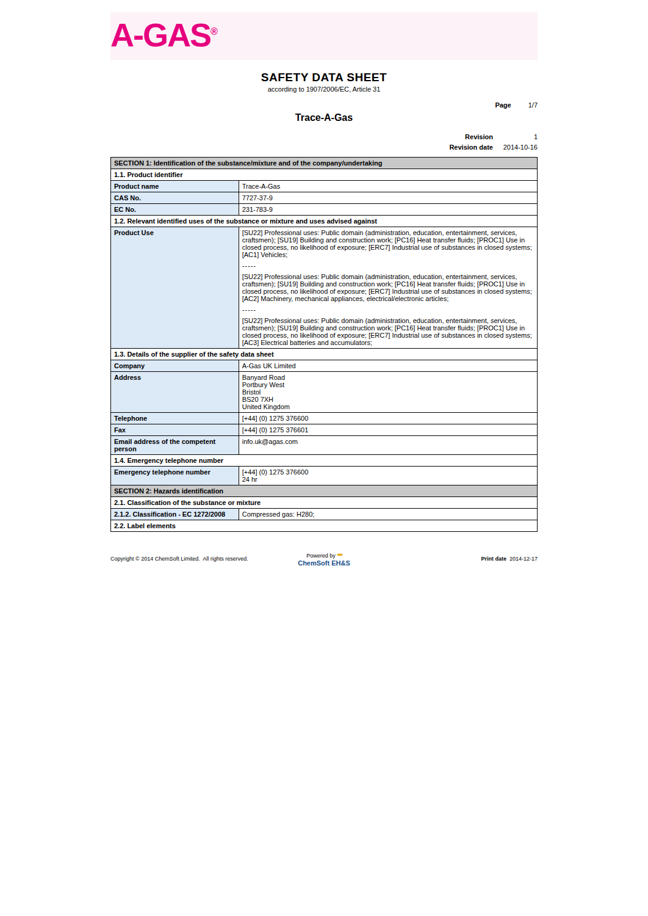A-GAS®
SAFETY DATA SHEET
according to 1907/2006/EC, Article 31
Page1/7
Trace-A-Gas
Revision 1
Revision date 2014-10-16
| SECTION 1: Identification of the substance/mixture and of the company/undertaking |
| 1.1. Product identifier |
| Product name | Trace-A-Gas |
| CAS No. | 7727-37-9 |
| EC No. | 231-783-9 |
| 1.2. Relevant identified uses of the substance or mixture and uses advised against |
| Product Use | [SU22] Professional uses: Public domain (administration, education, entertainment, services, craftsmen); [SU19] Building and construction work; [PC16] Heat transfer fluids; [PROC1] Use in closed process, no likelihood of exposure; [ERC7] Industrial use of substances in closed systems; [AC1] Vehicles; ----- [SU22] Professional uses: Public domain (administration, education, entertainment, services, craftsmen); [SU19] Building and construction work; [PC16] Heat transfer fluids; [PROC1] Use in closed process, no likelihood of exposure; [ERC7] Industrial use of substances in closed systems; [AC2] Machinery, mechanical appliances, electrical/electronic articles; ----- [SU22] Professional uses: Public domain (administration, education, entertainment, services, craftsmen); [SU19] Building and construction work; [PC16] Heat transfer fluids; [PROC1] Use in closed process, no likelihood of exposure; [ERC7] Industrial use of substances in closed systems; [AC3] Electrical batteries and accumulators; |
| 1.3. Details of the supplier of the safety data sheet |
| Company | A-Gas UK Limited |
| Address | Banyard Road Portbury West Bristol BS20 7XH United Kingdom |
| Telephone | [+44] (0) 1275 376600 |
| Fax | [+44] (0) 1275 376601 |
| Email address of the competent person | info.uk@agas.com |
| 1.4. Emergency telephone number |
| Emergency telephone number | [+44] (0) 1275 376600 24 hr |
| SECTION 2: Hazards identification |
| 2.1. Classification of the substance or mixture |
| 2.1.2. Classification - EC 1272/2008 | Compressed gas: H280; |
| 2.2. Label elements |
Copyright © 2014 ChemSoft Limited. All rights reserved.
Powered by •••
ChemSoft EH&S
Print date 2014-12-17